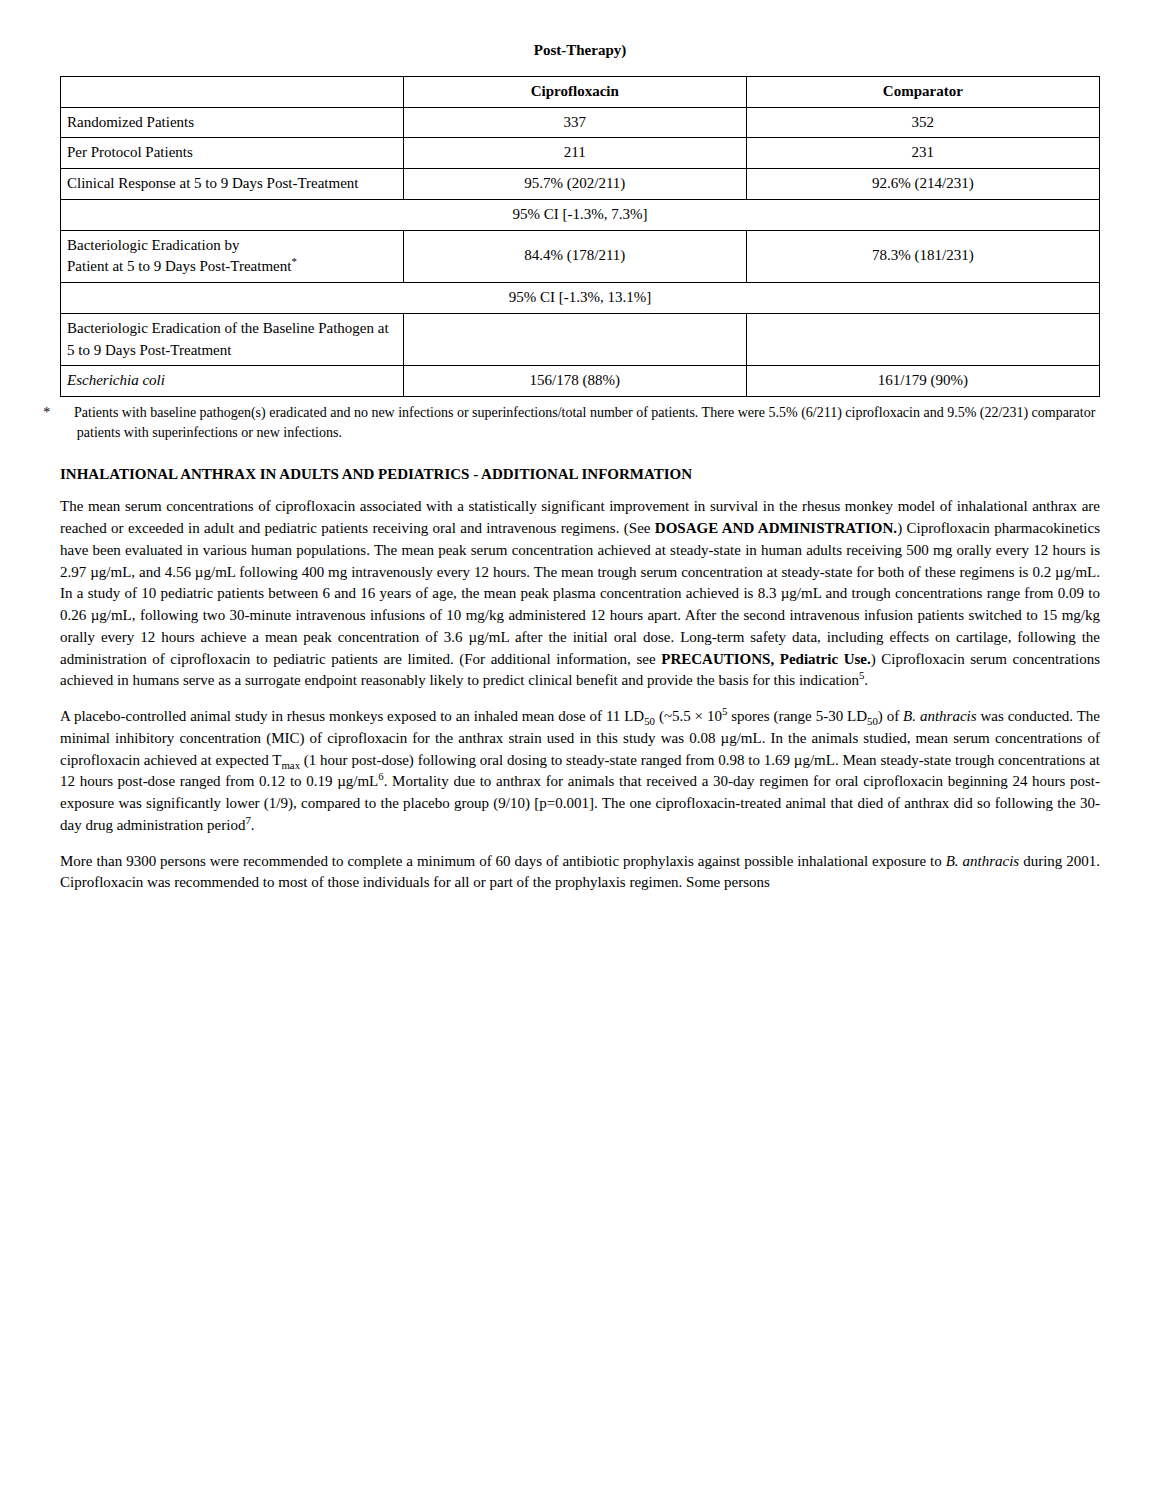Post-Therapy)
| | Ciprofloxacin | Comparator |
| --- | --- | --- |
| Randomized Patients | 337 | 352 |
| Per Protocol Patients | 211 | 231 |
| Clinical Response at 5 to 9 Days Post-Treatment | 95.7% (202/211) | 92.6% (214/231) |
| 95% CI [-1.3%, 7.3%] |
| Bacteriologic Eradication by Patient at 5 to 9 Days Post-Treatment * | 84.4% (178/211) | 78.3% (181/231) |
| 95% CI [-1.3%, 13.1%] |
| Bacteriologic Eradication of the Baseline Pathogen at 5 to 9 Days Post-Treatment | | |
| Escherichia coli | 156/178 (88%) | 161/179 (90%) |
*Patients with baseline pathogen(s) eradicated and no new infections or superinfections/total number of patients. There were 5.5% (6/211) ciprofloxacin and 9.5% (22/231) comparator patients with superinfections or new infections.
INHALATIONAL ANTHRAX IN ADULTS AND PEDIATRICS - ADDITIONAL INFORMATION
The mean serum concentrations of ciprofloxacin associated with a statistically significant improvement in survival in the rhesus monkey model of inhalational anthrax are reached or exceeded in adult and pediatric patients receiving oral and intravenous regimens. (See DOSAGE AND ADMINISTRATION.) Ciprofloxacin pharmacokinetics have been evaluated in various human populations. The mean peak serum concentration achieved at steady-state in human adults receiving 500 mg orally every 12 hours is 2.97 µg/mL, and 4.56 µg/mL following 400 mg intravenously every 12 hours. The mean trough serum concentration at steady-state for both of these regimens is 0.2 µg/mL. In a study of 10 pediatric patients between 6 and 16 years of age, the mean peak plasma concentration achieved is 8.3 µg/mL and trough concentrations range from 0.09 to 0.26 µg/mL, following two 30-minute intravenous infusions of 10 mg/kg administered 12 hours apart. After the second intravenous infusion patients switched to 15 mg/kg orally every 12 hours achieve a mean peak concentration of 3.6 µg/mL after the initial oral dose. Long-term safety data, including effects on cartilage, following the administration of ciprofloxacin to pediatric patients are limited. (For additional information, see PRECAUTIONS, Pediatric Use.) Ciprofloxacin serum concentrations achieved in humans serve as a surrogate endpoint reasonably likely to predict clinical benefit and provide the basis for this indication5.
A placebo-controlled animal study in rhesus monkeys exposed to an inhaled mean dose of 11 LD50 (~5.5 × 105 spores (range 5-30 LD50) of B. anthracis was conducted. The minimal inhibitory concentration (MIC) of ciprofloxacin for the anthrax strain used in this study was 0.08 µg/mL. In the animals studied, mean serum concentrations of ciprofloxacin achieved at expected Tmax (1 hour post-dose) following oral dosing to steady-state ranged from 0.98 to 1.69 µg/mL. Mean steady-state trough concentrations at 12 hours post-dose ranged from 0.12 to 0.19 µg/mL6. Mortality due to anthrax for animals that received a 30-day regimen for oral ciprofloxacin beginning 24 hours post-exposure was significantly lower (1/9), compared to the placebo group (9/10) [p=0.001]. The one ciprofloxacin-treated animal that died of anthrax did so following the 30-day drug administration period7.
More than 9300 persons were recommended to complete a minimum of 60 days of antibiotic prophylaxis against possible inhalational exposure to B. anthracis during 2001. Ciprofloxacin was recommended to most of those individuals for all or part of the prophylaxis regimen. Some persons